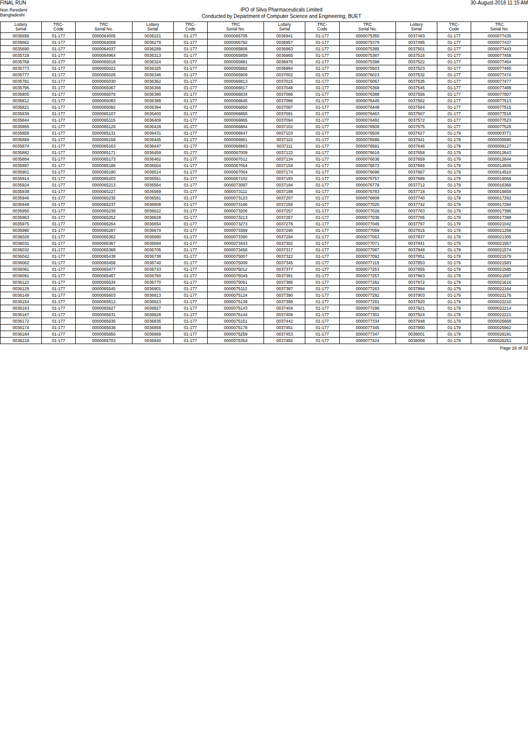FINAL RUN
30-August-2018 11:15 AM
Non Resident
Bangladeshi
IPO of Silva Pharmaceuticals Limited
Conducted by Department of Computer Science and Engineering, BUET
| Lottery Serial | TRC- Code | TRC Serial No. | Lottery Serial | TRC- Code | TRC Serial No. | Lottery Serial | TRC- Code | TRC Serial No. | Lottery Serial | TRC- Code | TRC Serial No. |
| --- | --- | --- | --- | --- | --- | --- | --- | --- | --- | --- | --- |
| 0035658 | 01-177 | 0000064005 | 0036221 | 01-177 | 0000065705 | 0036941 | 01-177 | 0000075355 | 0037493 | 01-177 | 0000077435 |
| 0035662 | 01-177 | 0000064009 | 0036279 | 01-177 | 0000065792 | 0036957 | 01-177 | 0000075379 | 0037495 | 01-177 | 0000077437 |
| 0035690 | 01-177 | 0000064037 | 0036289 | 01-177 | 0000065806 | 0036963 | 01-177 | 0000075385 | 0037501 | 01-177 | 0000077443 |
| 0035729 | 01-177 | 0000064964 | 0036313 | 01-177 | 0000065859 | 0036965 | 01-177 | 0000075387 | 0037516 | 01-177 | 0000077458 |
| 0035769 | 01-177 | 0000065018 | 0036324 | 01-177 | 0000065881 | 0036976 | 01-177 | 0000075398 | 0037522 | 01-177 | 0000077464 |
| 0035773 | 01-177 | 0000065022 | 0036325 | 01-177 | 0000065882 | 0036984 | 01-177 | 0000075503 | 0037523 | 01-177 | 0000077465 |
| 0035777 | 01-177 | 0000065026 | 0036346 | 01-177 | 0000065909 | 0037002 | 01-177 | 0000076023 | 0037532 | 01-177 | 0000077474 |
| 0035781 | 01-177 | 0000065030 | 0036362 | 01-177 | 0000066813 | 0037015 | 01-177 | 0000076067 | 0037535 | 01-177 | 0000077477 |
| 0035796 | 01-177 | 0000065067 | 0036366 | 01-177 | 0000066817 | 0037048 | 01-177 | 0000076369 | 0037545 | 01-177 | 0000077488 |
| 0035805 | 01-177 | 0000065076 | 0036380 | 01-177 | 0000066834 | 0037066 | 01-177 | 0000076388 | 0037556 | 01-177 | 0000077507 |
| 0035812 | 01-177 | 0000065083 | 0036389 | 01-177 | 0000066845 | 0037086 | 01-177 | 0000076445 | 0037562 | 01-177 | 0000077513 |
| 0035821 | 01-177 | 0000065092 | 0036394 | 01-177 | 0000066850 | 0037087 | 01-177 | 0000076448 | 0037564 | 01-177 | 0000077515 |
| 0035836 | 01-177 | 0000065107 | 0036400 | 01-177 | 0000066856 | 0037091 | 01-177 | 0000076463 | 0037567 | 01-177 | 0000077518 |
| 0035844 | 01-177 | 0000065115 | 0036409 | 01-177 | 0000066865 | 0037094 | 01-177 | 0000076482 | 0037572 | 01-177 | 0000077523 |
| 0035855 | 01-177 | 0000065128 | 0036428 | 01-177 | 0000066884 | 0037102 | 01-177 | 0000076508 | 0037575 | 01-177 | 0000077526 |
| 0035858 | 01-177 | 0000065131 | 0036431 | 01-177 | 0000066947 | 0037103 | 01-177 | 0000076509 | 0037627 | 01-179 | 0000003771 |
| 0035869 | 01-177 | 0000065158 | 0036445 | 01-177 | 0000066961 | 0037110 | 01-177 | 0000076586 | 0037641 | 01-179 | 0000005590 |
| 0035874 | 01-177 | 0000065163 | 0036447 | 01-177 | 0000066963 | 0037111 | 01-177 | 0000076591 | 0037646 | 01-179 | 0000009127 |
| 0035882 | 01-177 | 0000065171 | 0036459 | 01-177 | 0000067009 | 0037122 | 01-177 | 0000076616 | 0037658 | 01-179 | 0000012643 |
| 0035884 | 01-177 | 0000065173 | 0036462 | 01-177 | 0000067012 | 0037134 | 01-177 | 0000076638 | 0037659 | 01-179 | 0000012644 |
| 0035897 | 01-177 | 0000065186 | 0036504 | 01-177 | 0000067054 | 0037154 | 01-177 | 0000076672 | 0037666 | 01-179 | 0000014509 |
| 0035901 | 01-177 | 0000065190 | 0036514 | 01-177 | 0000067064 | 0037174 | 01-177 | 0000076696 | 0037667 | 01-179 | 0000014510 |
| 0035914 | 01-177 | 0000065203 | 0036551 | 01-177 | 0000067102 | 0037183 | 01-177 | 0000076757 | 0037689 | 01-179 | 0000015066 |
| 0035924 | 01-177 | 0000065213 | 0036564 | 01-177 | 0000073087 | 0037194 | 01-177 | 0000076779 | 0037712 | 01-179 | 0000016369 |
| 0035938 | 01-177 | 0000065227 | 0036569 | 01-177 | 0000073111 | 0037198 | 01-177 | 0000076783 | 0037718 | 01-179 | 0000016658 |
| 0035946 | 01-177 | 0000065235 | 0036581 | 01-177 | 0000073123 | 0037207 | 01-177 | 0000076808 | 0037740 | 01-179 | 0000017292 |
| 0035948 | 01-177 | 0000065237 | 0036608 | 01-177 | 0000073166 | 0037256 | 01-177 | 0000077025 | 0037742 | 01-179 | 0000017294 |
| 0035950 | 01-177 | 0000065239 | 0036622 | 01-177 | 0000073206 | 0037257 | 01-177 | 0000077026 | 0037763 | 01-179 | 0000017396 |
| 0035963 | 01-177 | 0000065252 | 0036628 | 01-177 | 0000073213 | 0037267 | 01-177 | 0000077036 | 0037765 | 01-179 | 0000017398 |
| 0035975 | 01-177 | 0000065264 | 0036654 | 01-177 | 0000073273 | 0037276 | 01-177 | 0000077045 | 0037797 | 01-179 | 0000021042 |
| 0035980 | 01-177 | 0000065287 | 0036670 | 01-177 | 0000073369 | 0037290 | 01-177 | 0000077059 | 0037815 | 01-179 | 0000021258 |
| 0036026 | 01-177 | 0000065362 | 0036680 | 01-177 | 0000073380 | 0037294 | 01-177 | 0000077063 | 0037837 | 01-179 | 0000021305 |
| 0036031 | 01-177 | 0000065367 | 0036694 | 01-177 | 0000073443 | 0037302 | 01-177 | 0000077071 | 0037841 | 01-179 | 0000021557 |
| 0036032 | 01-177 | 0000065368 | 0036705 | 01-177 | 0000073456 | 0037317 | 01-177 | 0000077087 | 0037848 | 01-179 | 0000021574 |
| 0036042 | 01-177 | 0000065438 | 0036738 | 01-177 | 0000075007 | 0037322 | 01-177 | 0000077092 | 0037851 | 01-179 | 0000021579 |
| 0036062 | 01-177 | 0000065458 | 0036740 | 01-177 | 0000075009 | 0037345 | 01-177 | 0000077115 | 0037853 | 01-179 | 0000021583 |
| 0036081 | 01-177 | 0000065477 | 0036743 | 01-177 | 0000075012 | 0037377 | 01-177 | 0000077253 | 0037855 | 01-179 | 0000021585 |
| 0036091 | 01-177 | 0000065487 | 0036760 | 01-177 | 0000075049 | 0037381 | 01-177 | 0000077257 | 0037863 | 01-179 | 0000021597 |
| 0036122 | 01-177 | 0000065534 | 0036770 | 01-177 | 0000075061 | 0037386 | 01-177 | 0000077262 | 0037872 | 01-179 | 0000021616 |
| 0036129 | 01-177 | 0000065545 | 0036801 | 01-177 | 0000075112 | 0037387 | 01-177 | 0000077263 | 0037894 | 01-179 | 0000022164 |
| 0036149 | 01-177 | 0000065603 | 0036813 | 01-177 | 0000075124 | 0037390 | 01-177 | 0000077282 | 0037903 | 01-179 | 0000022176 |
| 0036154 | 01-177 | 0000065612 | 0036823 | 01-177 | 0000075139 | 0037399 | 01-177 | 0000077291 | 0037920 | 01-179 | 0000022210 |
| 0036163 | 01-177 | 0000065627 | 0036827 | 01-177 | 0000075143 | 0037404 | 01-177 | 0000077296 | 0037921 | 01-179 | 0000022214 |
| 0036167 | 01-177 | 0000065631 | 0036828 | 01-177 | 0000075144 | 0037409 | 01-177 | 0000077301 | 0037924 | 01-179 | 0000022221 |
| 0036172 | 01-177 | 0000065636 | 0036835 | 01-177 | 0000075151 | 0037442 | 01-177 | 0000077334 | 0037948 | 01-179 | 0000025668 |
| 0036174 | 01-177 | 0000065638 | 0036858 | 01-177 | 0000075178 | 0037451 | 01-177 | 0000077345 | 0037960 | 01-179 | 0000025962 |
| 0036184 | 01-177 | 0000065650 | 0036889 | 01-177 | 0000075259 | 0037453 | 01-177 | 0000077347 | 0038001 | 01-179 | 0000026191 |
| 0036219 | 01-177 | 0000065703 | 0036940 | 01-177 | 0000075354 | 0037482 | 01-177 | 0000077424 | 0038008 | 01-179 | 0000026251 |
Page 16 of 32